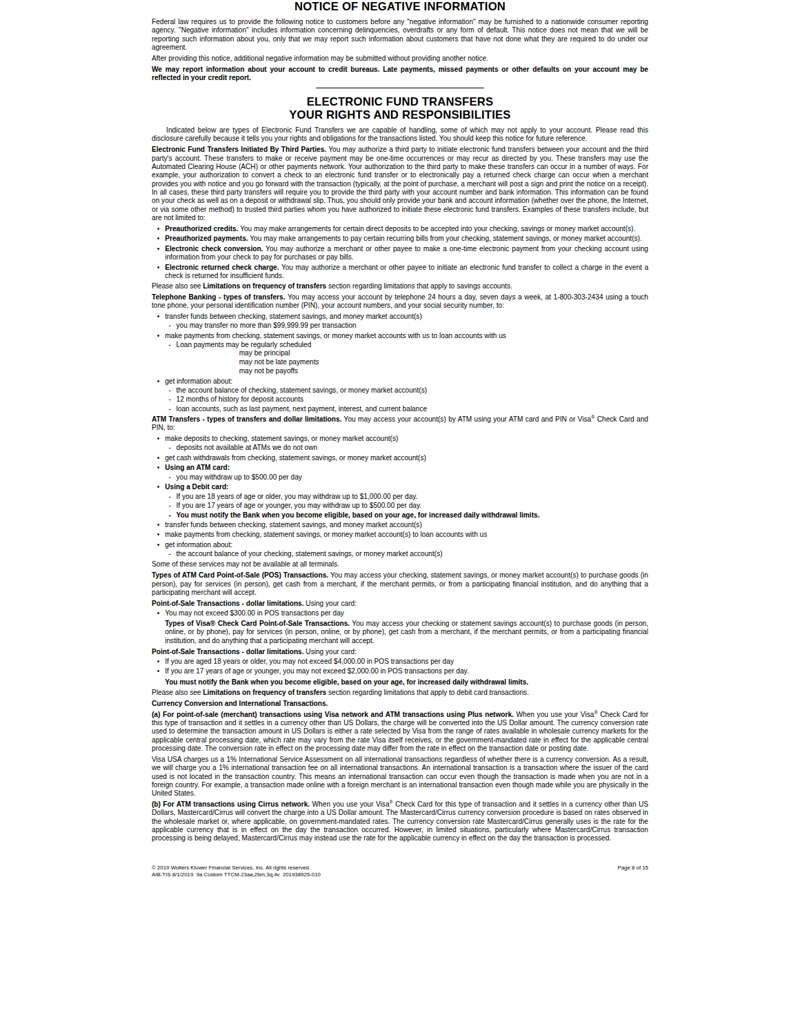NOTICE OF NEGATIVE INFORMATION
Federal law requires us to provide the following notice to customers before any "negative information" may be furnished to a nationwide consumer reporting agency. "Negative information" includes information concerning delinquencies, overdrafts or any form of default. This notice does not mean that we will be reporting such information about you, only that we may report such information about customers that have not done what they are required to do under our agreement.
After providing this notice, additional negative information may be submitted without providing another notice.
We may report information about your account to credit bureaus. Late payments, missed payments or other defaults on your account may be reflected in your credit report.
ELECTRONIC FUND TRANSFERS
YOUR RIGHTS AND RESPONSIBILITIES
Indicated below are types of Electronic Fund Transfers we are capable of handling, some of which may not apply to your account. Please read this disclosure carefully because it tells you your rights and obligations for the transactions listed. You should keep this notice for future reference.
Electronic Fund Transfers Initiated By Third Parties. You may authorize a third party to initiate electronic fund transfers between your account and the third party's account. These transfers to make or receive payment may be one-time occurrences or may recur as directed by you. These transfers may use the Automated Clearing House (ACH) or other payments network. Your authorization to the third party to make these transfers can occur in a number of ways. For example, your authorization to convert a check to an electronic fund transfer or to electronically pay a returned check charge can occur when a merchant provides you with notice and you go forward with the transaction (typically, at the point of purchase, a merchant will post a sign and print the notice on a receipt). In all cases, these third party transfers will require you to provide the third party with your account number and bank information. This information can be found on your check as well as on a deposit or withdrawal slip. Thus, you should only provide your bank and account information (whether over the phone, the Internet, or via some other method) to trusted third parties whom you have authorized to initiate these electronic fund transfers. Examples of these transfers include, but are not limited to:
Preauthorized credits. You may make arrangements for certain direct deposits to be accepted into your checking, savings or money market account(s).
Preauthorized payments. You may make arrangements to pay certain recurring bills from your checking, statement savings, or money market account(s).
Electronic check conversion. You may authorize a merchant or other payee to make a one-time electronic payment from your checking account using information from your check to pay for purchases or pay bills.
Electronic returned check charge. You may authorize a merchant or other payee to initiate an electronic fund transfer to collect a charge in the event a check is returned for insufficient funds.
Please also see Limitations on frequency of transfers section regarding limitations that apply to savings accounts.
Telephone Banking - types of transfers. You may access your account by telephone 24 hours a day, seven days a week, at 1-800-303-2434 using a touch tone phone, your personal identification number (PIN), your account numbers, and your social security number, to:
transfer funds between checking, statement savings, and money market account(s)
you may transfer no more than $99,999.99 per transaction
make payments from checking, statement savings, or money market accounts with us to loan accounts with us
Loan payments may be regularly scheduled
may be principal
may not be late payments
may not be payoffs
get information about:
the account balance of checking, statement savings, or money market account(s)
12 months of history for deposit accounts
loan accounts, such as last payment, next payment, interest, and current balance
ATM Transfers - types of transfers and dollar limitations. You may access your account(s) by ATM using your ATM card and PIN or Visa® Check Card and PIN, to:
make deposits to checking, statement savings, or money market account(s)
deposits not available at ATMs we do not own
get cash withdrawals from checking, statement savings, or money market account(s)
Using an ATM card:
you may withdraw up to $500.00 per day
Using a Debit card:
If you are 18 years of age or older, you may withdraw up to $1,000.00 per day.
If you are 17 years of age or younger, you may withdraw up to $500.00 per day.
You must notify the Bank when you become eligible, based on your age, for increased daily withdrawal limits.
transfer funds between checking, statement savings, and money market account(s)
make payments from checking, statement savings, or money market account(s) to loan accounts with us
get information about:
the account balance of your checking, statement savings, or money market account(s)
Some of these services may not be available at all terminals.
Types of ATM Card Point-of-Sale (POS) Transactions. You may access your checking, statement savings, or money market account(s) to purchase goods (in person), pay for services (in person), get cash from a merchant, if the merchant permits, or from a participating financial institution, and do anything that a participating merchant will accept.
Point-of-Sale Transactions - dollar limitations. Using your card:
You may not exceed $300.00 in POS transactions per day
Types of Visa® Check Card Point-of-Sale Transactions. You may access your checking or statement savings account(s) to purchase goods (in person, online, or by phone), pay for services (in person, online, or by phone), get cash from a merchant, if the merchant permits, or from a participating financial institution, and do anything that a participating merchant will accept.
Point-of-Sale Transactions - dollar limitations. Using your card:
If you are aged 18 years or older, you may not exceed $4,000.00 in POS transactions per day
If you are 17 years of age or younger, you may not exceed $2,000.00 in POS transactions per day.
You must notify the Bank when you become eligible, based on your age, for increased daily withdrawal limits.
Please also see Limitations on frequency of transfers section regarding limitations that apply to debit card transactions.
Currency Conversion and International Transactions.
(a) For point-of-sale (merchant) transactions using Visa network and ATM transactions using Plus network. When you use your Visa® Check Card for this type of transaction and it settles in a currency other than US Dollars, the charge will be converted into the US Dollar amount. The currency conversion rate used to determine the transaction amount in US Dollars is either a rate selected by Visa from the range of rates available in wholesale currency markets for the applicable central processing date, which rate may vary from the rate Visa itself receives, or the government-mandated rate in effect for the applicable central processing date. The conversion rate in effect on the processing date may differ from the rate in effect on the transaction date or posting date.
Visa USA charges us a 1% International Service Assessment on all international transactions regardless of whether there is a currency conversion. As a result, we will charge you a 1% international transaction fee on all international transactions. An international transaction is a transaction where the issuer of the card used is not located in the transaction country. This means an international transaction can occur even though the transaction is made when you are not in a foreign country. For example, a transaction made online with a foreign merchant is an international transaction even though made while you are physically in the United States.
(b) For ATM transactions using Cirrus network. When you use your Visa® Check Card for this type of transaction and it settles in a currency other than US Dollars, Mastercard/Cirrus will convert the charge into a US Dollar amount. The Mastercard/Cirrus currency conversion procedure is based on rates observed in the wholesale market or, where applicable, on government-mandated rates. The currency conversion rate Mastercard/Cirrus generally uses is the rate for the applicable currency that is in effect on the day the transaction occurred. However, in limited situations, particularly where Mastercard/Cirrus transaction processing is being delayed, Mastercard/Cirrus may instead use the rate for the applicable currency in effect on the day the transaction is processed.
© 2019 Wolters Kluwer Financial Services, Inc. All rights reserved.
AIB-TIS 8/1/2019 9a Custom TTCM-23aa,2bm,3q,4v 201938925-010
Page 8 of 15